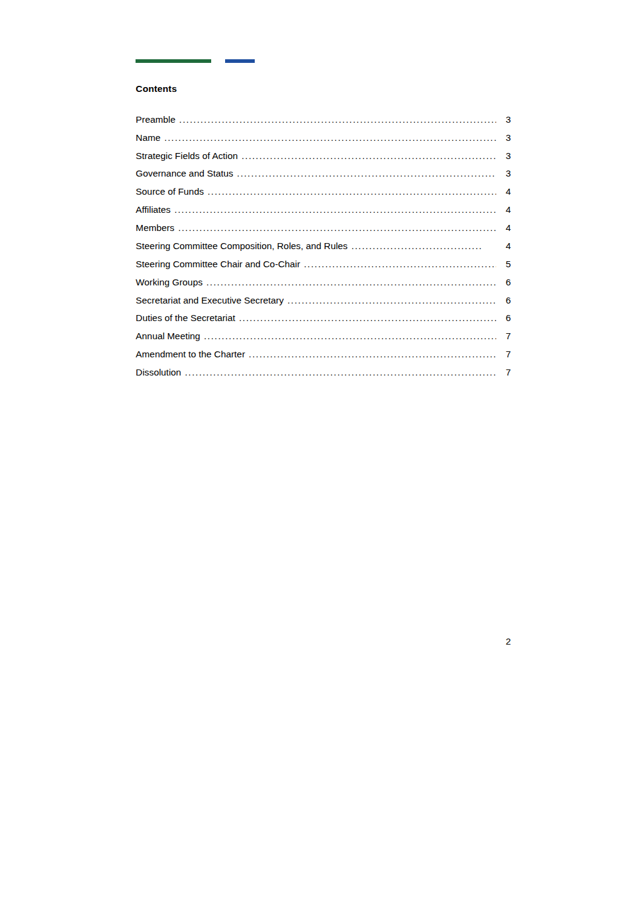Contents
Preamble........................................................................................................... 3
Name.................................................................................................................. 3
Strategic Fields of Action............................................................................. 3
Governance and Status................................................................................ 3
Source of Funds......................................................................................... 4
Affiliates............................................................................................................. 4
Members.......................................................................................................... 4
Steering Committee Composition, Roles, and Rules..................................... 4
Steering Committee Chair and Co-Chair......................................................... 5
Working Groups.......................................................................................... 6
Secretariat and Executive Secretary.............................................................. 6
Duties of the Secretariat.............................................................................. 6
Annual Meeting............................................................................................ 7
Amendment to the Charter........................................................................... 7
Dissolution....................................................................................................... 7
2